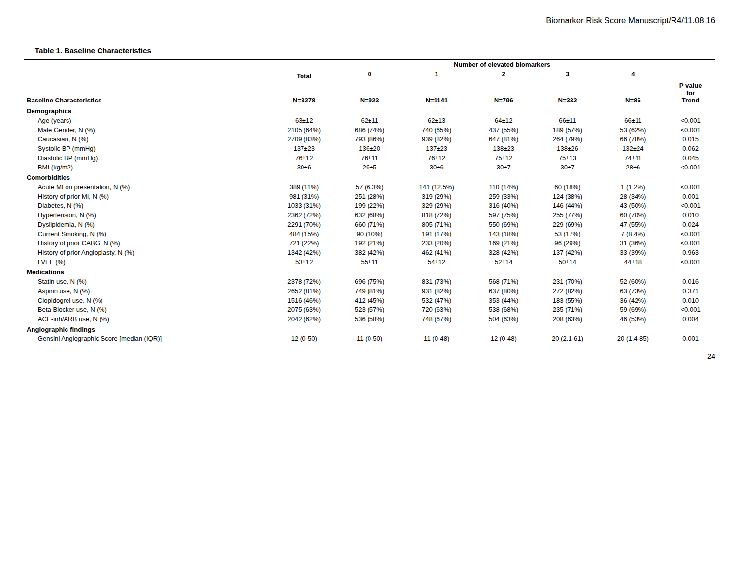Biomarker Risk Score Manuscript/R4/11.08.16
Table 1. Baseline Characteristics
| | Total | Number of elevated biomarkers | |
| --- | --- | --- | --- |
| 0 | 1 | 2 | 3 | 4 |
| Baseline Characteristics | N=3278 | N=923 | N=1141 | N=796 | N=332 | N=86 | P value for Trend |
| Demographics |
| Age (years) | 63±12 | 62±11 | 62±13 | 64±12 | 66±11 | 66±11 | <0.001 |
| Male Gender, N (%) | 2105 (64%) | 686 (74%) | 740 (65%) | 437 (55%) | 189 (57%) | 53 (62%) | <0.001 |
| Caucasian, N (%) | 2709 (83%) | 793 (86%) | 939 (82%) | 647 (81%) | 264 (79%) | 66 (78%) | 0.015 |
| Systolic BP (mmHg) | 137±23 | 136±20 | 137±23 | 138±23 | 138±26 | 132±24 | 0.062 |
| Diastolic BP (mmHg) | 76±12 | 76±11 | 76±12 | 75±12 | 75±13 | 74±11 | 0.045 |
| BMI (kg/m2) | 30±6 | 29±5 | 30±6 | 30±7 | 30±7 | 28±6 | <0.001 |
| Comorbidities |
| Acute MI on presentation, N (%) | 389 (11%) | 57 (6.3%) | 141 (12.5%) | 110 (14%) | 60 (18%) | 1 (1.2%) | <0.001 |
| History of prior MI, N (%) | 981 (31%) | 251 (28%) | 319 (29%) | 259 (33%) | 124 (38%) | 28 (34%) | 0.001 |
| Diabetes, N (%) | 1033 (31%) | 199 (22%) | 329 (29%) | 316 (40%) | 146 (44%) | 43 (50%) | <0.001 |
| Hypertension, N (%) | 2362 (72%) | 632 (68%) | 818 (72%) | 597 (75%) | 255 (77%) | 60 (70%) | 0.010 |
| Dyslipidemia, N (%) | 2291 (70%) | 660 (71%) | 805 (71%) | 550 (69%) | 229 (69%) | 47 (55%) | 0.024 |
| Current Smoking, N (%) | 484 (15%) | 90 (10%) | 191 (17%) | 143 (18%) | 53 (17%) | 7 (8.4%) | <0.001 |
| History of prior CABG, N (%) | 721 (22%) | 192 (21%) | 233 (20%) | 169 (21%) | 96 (29%) | 31 (36%) | <0.001 |
| History of prior Angioplasty, N (%) | 1342 (42%) | 382 (42%) | 462 (41%) | 328 (42%) | 137 (42%) | 33 (39%) | 0.963 |
| LVEF (%) | 53±12 | 55±11 | 54±12 | 52±14 | 50±14 | 44±18 | <0.001 |
| Medications |
| Statin use, N (%) | 2378 (72%) | 696 (75%) | 831 (73%) | 568 (71%) | 231 (70%) | 52 (60%) | 0.016 |
| Aspirin use, N (%) | 2652 (81%) | 749 (81%) | 931 (82%) | 637 (80%) | 272 (82%) | 63 (73%) | 0.371 |
| Clopidogrel use, N (%) | 1516 (46%) | 412 (45%) | 532 (47%) | 353 (44%) | 183 (55%) | 36 (42%) | 0.010 |
| Beta Blocker use, N (%) | 2075 (63%) | 523 (57%) | 720 (63%) | 538 (68%) | 235 (71%) | 59 (69%) | <0.001 |
| ACE-inh/ARB use, N (%) | 2042 (62%) | 536 (58%) | 748 (67%) | 504 (63%) | 208 (63%) | 46 (53%) | 0.004 |
| Angiographic findings |
| Gensini Angiographic Score [median (IQR)] | 12 (0-50) | 11 (0-50) | 11 (0-48) | 12 (0-48) | 20 (2.1-61) | 20 (1.4-85) | 0.001 |
24